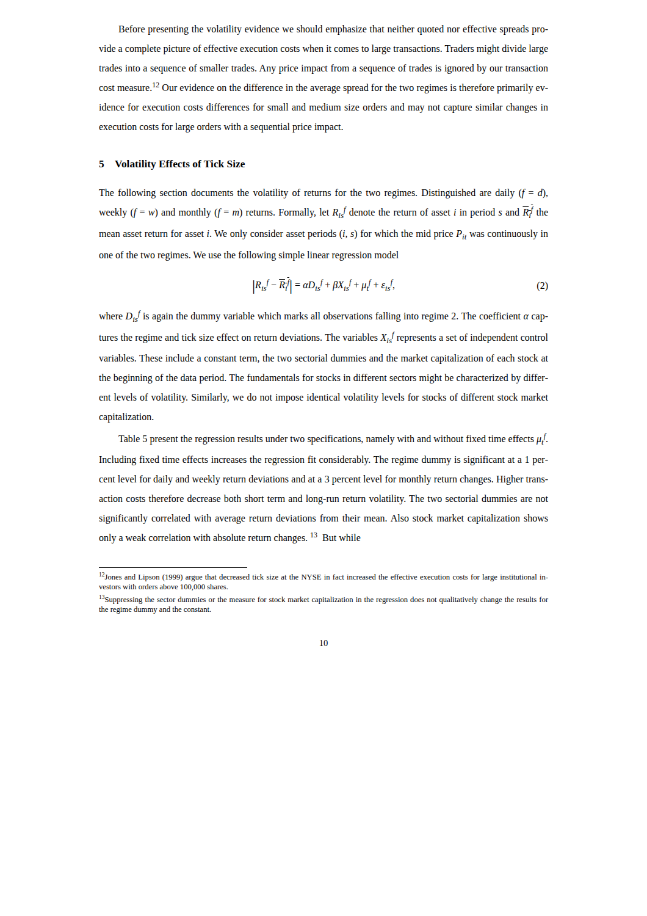Before presenting the volatility evidence we should emphasize that neither quoted nor effective spreads provide a complete picture of effective execution costs when it comes to large transactions. Traders might divide large trades into a sequence of smaller trades. Any price impact from a sequence of trades is ignored by our transaction cost measure.12 Our evidence on the difference in the average spread for the two regimes is therefore primarily evidence for execution costs differences for small and medium size orders and may not capture similar changes in execution costs for large orders with a sequential price impact.
5 Volatility Effects of Tick Size
The following section documents the volatility of returns for the two regimes. Distinguished are daily (f = d), weekly (f = w) and monthly (f = m) returns. Formally, let Risf denote the return of asset i in period s and Rif the mean asset return for asset i. We only consider asset periods (i, s) for which the mid price Pit was continuously in one of the two regimes. We use the following simple linear regression model
|Risf − Rif| = αDisf + βXisf + μtf + εisf,
(2)
where Disf is again the dummy variable which marks all observations falling into regime 2. The coefficient α captures the regime and tick size effect on return deviations. The variables Xisf represents a set of independent control variables. These include a constant term, the two sectorial dummies and the market capitalization of each stock at the beginning of the data period. The fundamentals for stocks in different sectors might be characterized by different levels of volatility. Similarly, we do not impose identical volatility levels for stocks of different stock market capitalization.
Table 5 present the regression results under two specifications, namely with and without fixed time effects μtf. Including fixed time effects increases the regression fit considerably. The regime dummy is significant at a 1 percent level for daily and weekly return deviations and at a 3 percent level for monthly return changes. Higher transaction costs therefore decrease both short term and long-run return volatility. The two sectorial dummies are not significantly correlated with average return deviations from their mean. Also stock market capitalization shows only a weak correlation with absolute return changes. 13 But while
12Jones and Lipson (1999) argue that decreased tick size at the NYSE in fact increased the effective execution costs for large institutional investors with orders above 100,000 shares.
13Suppressing the sector dummies or the measure for stock market capitalization in the regression does not qualitatively change the results for the regime dummy and the constant.
10